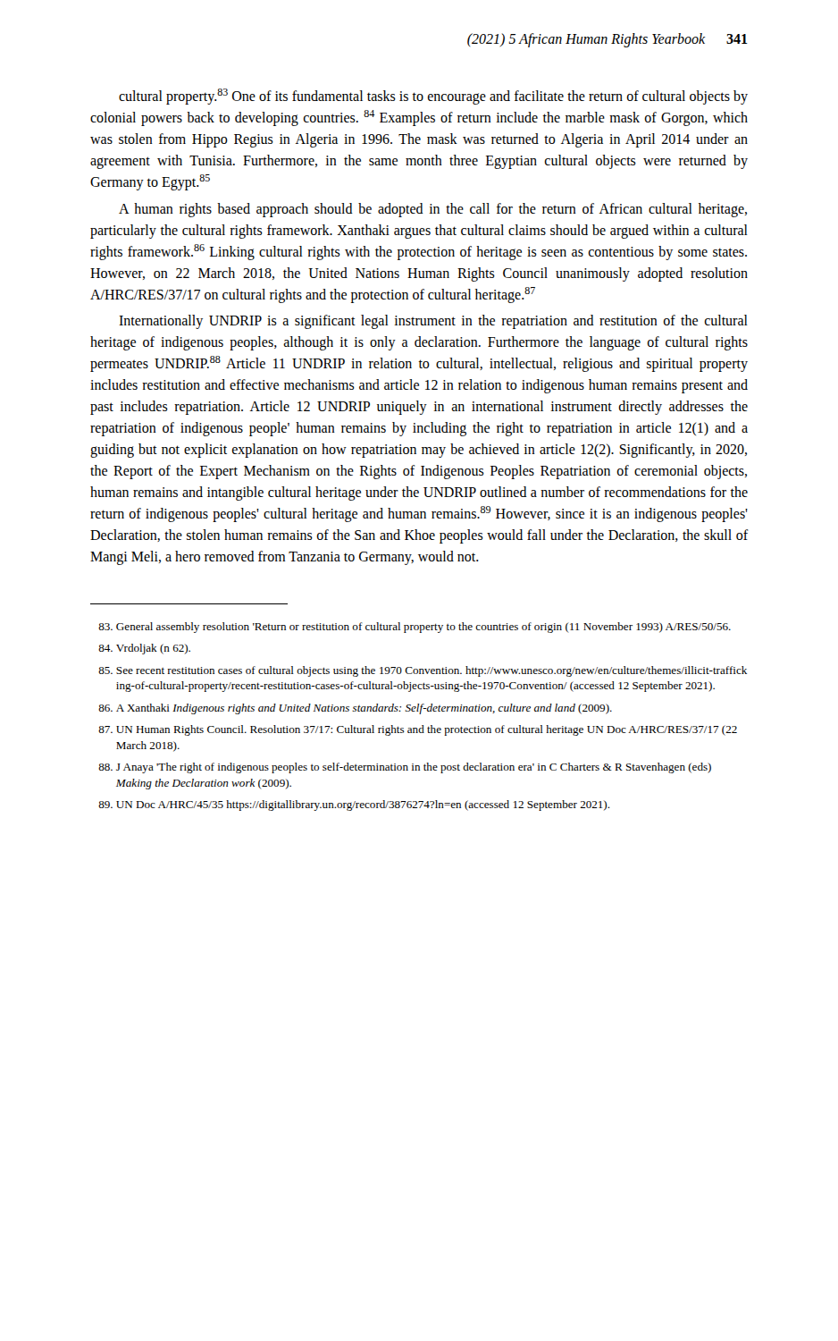(2021) 5 African Human Rights Yearbook 341
cultural property.83 One of its fundamental tasks is to encourage and facilitate the return of cultural objects by colonial powers back to developing countries. 84 Examples of return include the marble mask of Gorgon, which was stolen from Hippo Regius in Algeria in 1996. The mask was returned to Algeria in April 2014 under an agreement with Tunisia. Furthermore, in the same month three Egyptian cultural objects were returned by Germany to Egypt.85
A human rights based approach should be adopted in the call for the return of African cultural heritage, particularly the cultural rights framework. Xanthaki argues that cultural claims should be argued within a cultural rights framework.86 Linking cultural rights with the protection of heritage is seen as contentious by some states. However, on 22 March 2018, the United Nations Human Rights Council unanimously adopted resolution A/HRC/RES/37/17 on cultural rights and the protection of cultural heritage.87
Internationally UNDRIP is a significant legal instrument in the repatriation and restitution of the cultural heritage of indigenous peoples, although it is only a declaration. Furthermore the language of cultural rights permeates UNDRIP.88 Article 11 UNDRIP in relation to cultural, intellectual, religious and spiritual property includes restitution and effective mechanisms and article 12 in relation to indigenous human remains present and past includes repatriation. Article 12 UNDRIP uniquely in an international instrument directly addresses the repatriation of indigenous people' human remains by including the right to repatriation in article 12(1) and a guiding but not explicit explanation on how repatriation may be achieved in article 12(2). Significantly, in 2020, the Report of the Expert Mechanism on the Rights of Indigenous Peoples Repatriation of ceremonial objects, human remains and intangible cultural heritage under the UNDRIP outlined a number of recommendations for the return of indigenous peoples' cultural heritage and human remains.89 However, since it is an indigenous peoples' Declaration, the stolen human remains of the San and Khoe peoples would fall under the Declaration, the skull of Mangi Meli, a hero removed from Tanzania to Germany, would not.
General assembly resolution 'Return or restitution of cultural property to the countries of origin (11 November 1993) A/RES/50/56.
Vrdoljak (n 62).
See recent restitution cases of cultural objects using the 1970 Convention. http://www.unesco.org/new/en/culture/themes/illicit-trafficking-of-cultural-property/recent-restitution-cases-of-cultural-objects-using-the-1970-Convention/ (accessed 12 September 2021).
A Xanthaki Indigenous rights and United Nations standards: Self-determination, culture and land (2009).
UN Human Rights Council. Resolution 37/17: Cultural rights and the protection of cultural heritage UN Doc A/HRC/RES/37/17 (22 March 2018).
J Anaya 'The right of indigenous peoples to self-determination in the post declaration era' in C Charters & R Stavenhagen (eds) Making the Declaration work (2009).
UN Doc A/HRC/45/35 https://digitallibrary.un.org/record/3876274?ln=en (accessed 12 September 2021).